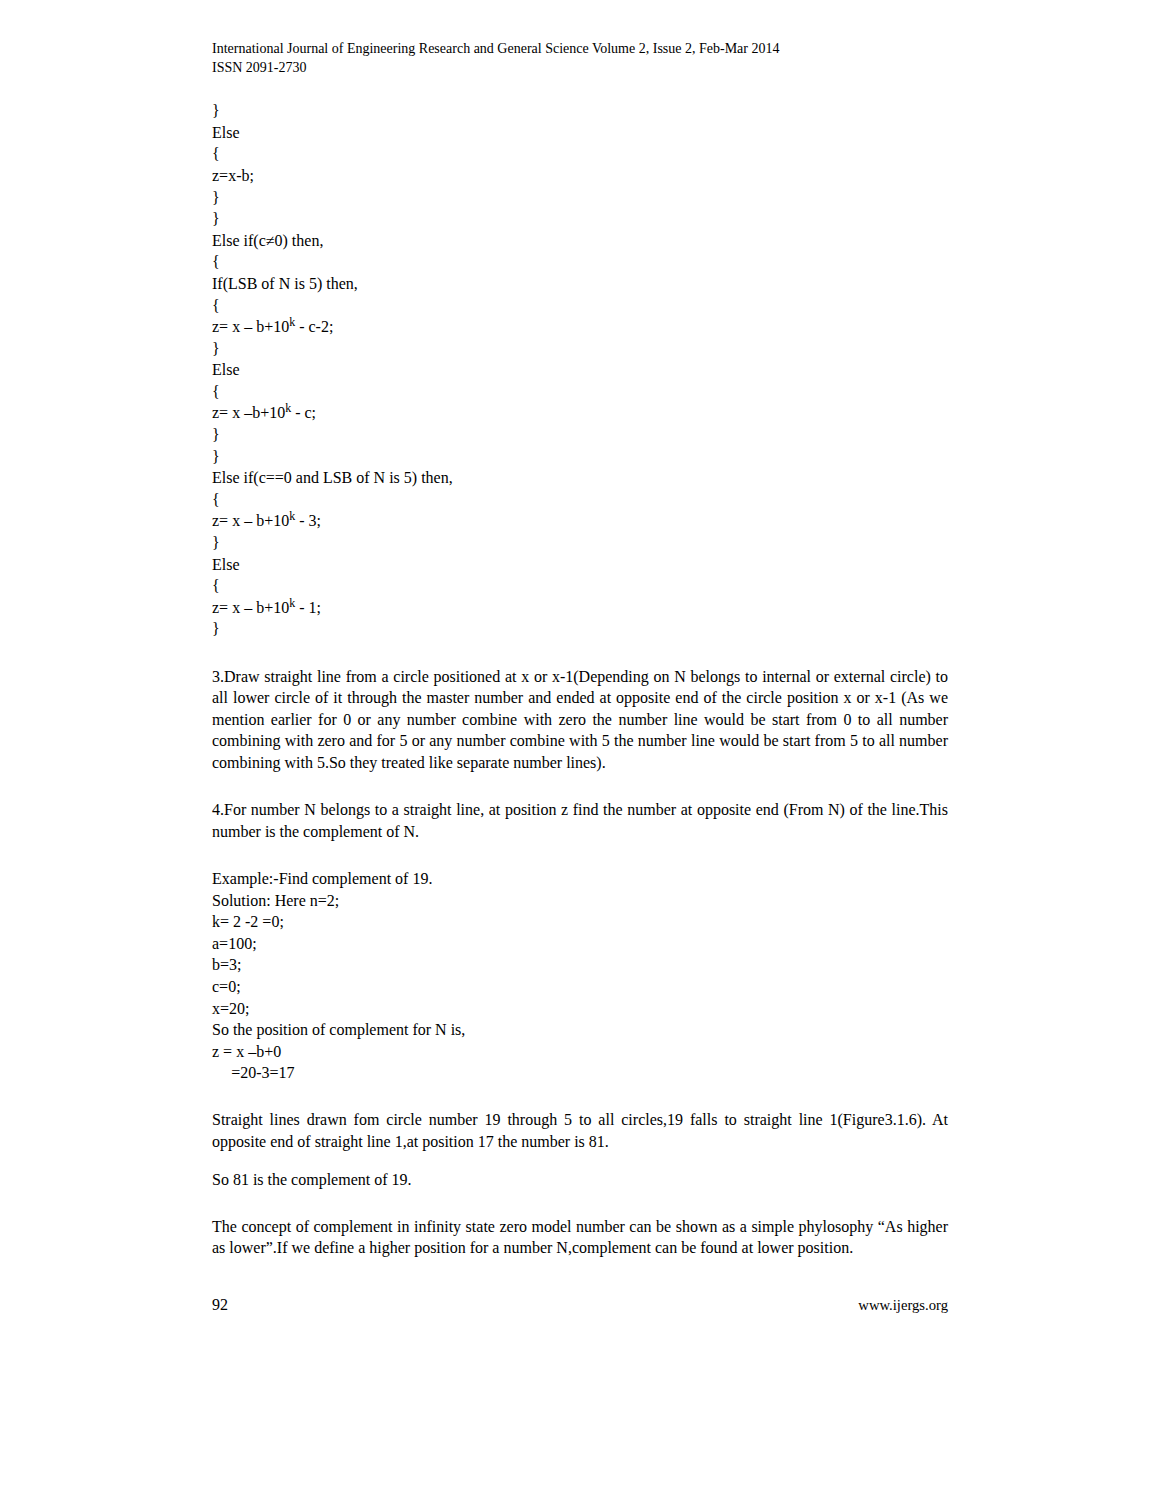International Journal of Engineering Research and General Science Volume 2, Issue 2, Feb-Mar 2014
ISSN 2091-2730
}
Else
{
z=x-b;
}
}
Else if(c≠0) then,
{
If(LSB of N is 5) then,
{
z= x – b+10k - c-2;
}
Else
{
z= x –b+10k - c;
}
}
Else if(c==0 and LSB of N is 5) then,
{
z= x – b+10k - 3;
}
Else
{
z= x – b+10k - 1;
}
3.Draw straight line from a circle positioned at x or x-1(Depending on N belongs to internal or external circle) to all lower circle of it through the master number and ended at opposite end of the circle position x or x-1 (As we mention earlier for 0 or any number combine with zero the number line would be start from 0 to all number combining with zero and for 5 or any number combine with 5 the number line would be start from 5 to all number combining with 5.So they treated like separate number lines).
4.For number N belongs to a straight line, at position z find the number at opposite end (From N) of the line.This number is the complement of N.
Example:-Find complement of 19.
Solution: Here n=2;
k= 2 -2 =0;
a=100;
b=3;
c=0;
x=20;
So the position of complement for N is,
z = x –b+0
=20-3=17
Straight lines drawn fom circle number 19 through 5 to all circles,19 falls to straight line 1(Figure3.1.6). At opposite end of straight line 1,at position 17 the number is 81.
So 81 is the complement of 19.
The concept of complement in infinity state zero model number can be shown as a simple phylosophy “As higher as lower”.If we define a higher position for a number N,complement can be found at lower position.
92 www.ijergs.org